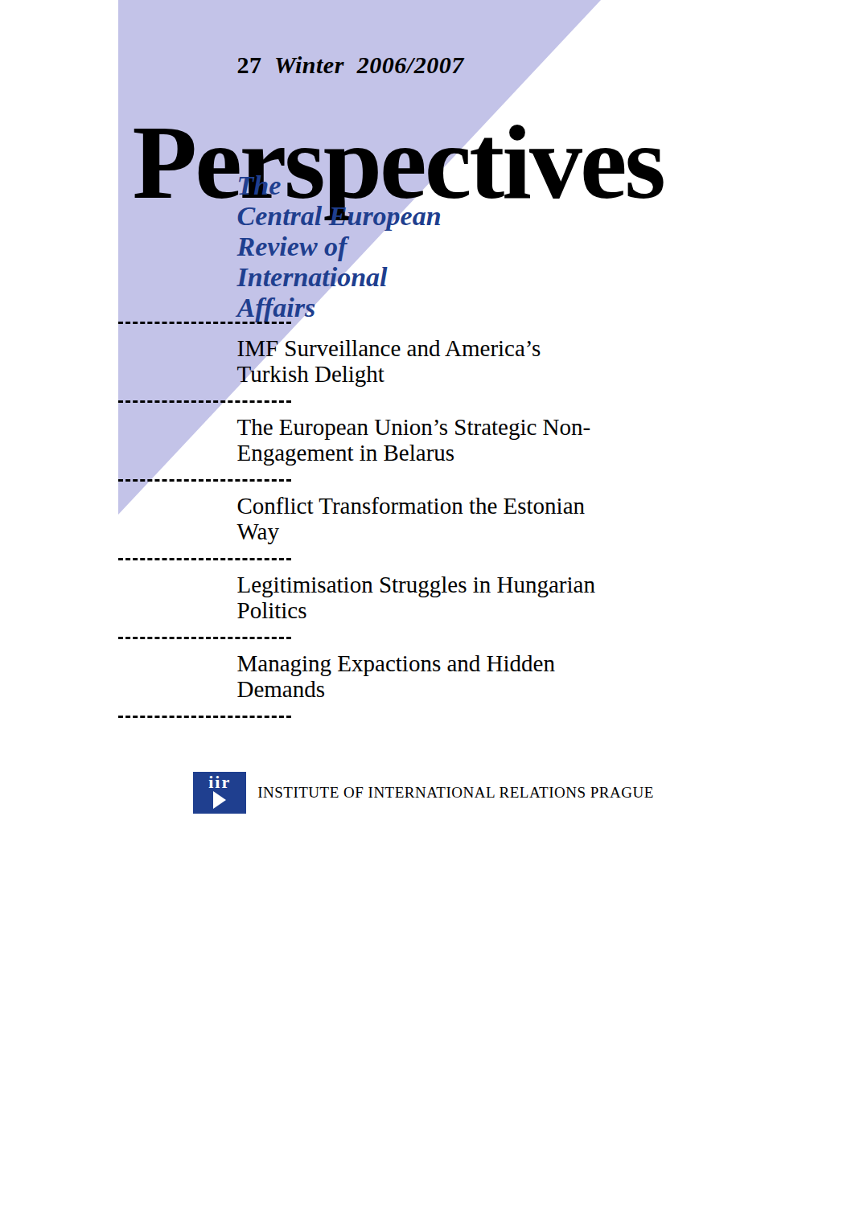27 Winter 2006/2007
Perspectives
The
Central European
Review of
International
Affairs
IMF Surveillance and America’s Turkish Delight
The European Union’s Strategic Non-Engagement in Belarus
Conflict Transformation the Estonian Way
Legitimisation Struggles in Hungarian Politics
Managing Expactions and Hidden Demands
iir Institute of International Relations Prague